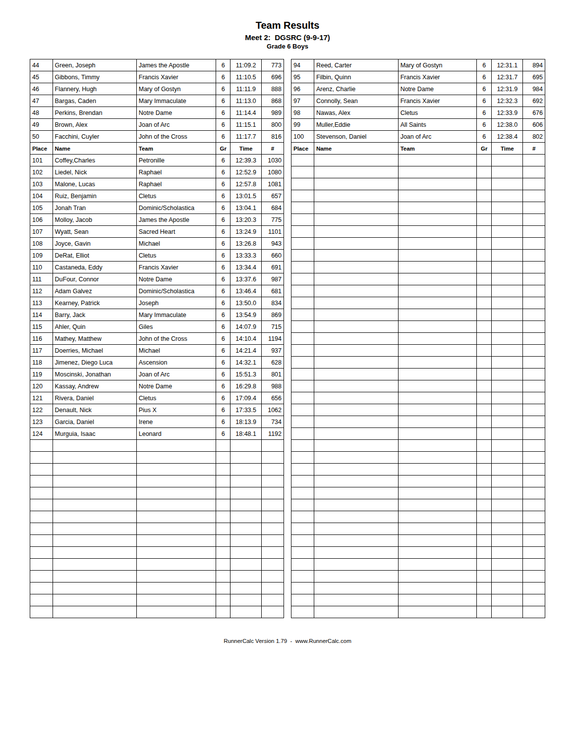Team Results
Meet 2: DGSRC (9-9-17)
Grade 6 Boys
| 44 | Green, Joseph | James the Apostle | 6 | 11:09.2 | 773 |
| 45 | Gibbons, Timmy | Francis Xavier | 6 | 11:10.5 | 696 |
| 46 | Flannery, Hugh | Mary of Gostyn | 6 | 11:11.9 | 888 |
| 47 | Bargas, Caden | Mary Immaculate | 6 | 11:13.0 | 868 |
| 48 | Perkins, Brendan | Notre Dame | 6 | 11:14.4 | 989 |
| 49 | Brown, Alex | Joan of Arc | 6 | 11:15.1 | 800 |
| 50 | Facchini, Cuyler | John of the Cross | 6 | 11:17.7 | 816 |
| Place | Name | Team | Gr | Time | # |
| 101 | Coffey,Charles | Petronille | 6 | 12:39.3 | 1030 |
| 102 | Liedel, Nick | Raphael | 6 | 12:52.9 | 1080 |
| 103 | Malone, Lucas | Raphael | 6 | 12:57.8 | 1081 |
| 104 | Ruiz, Benjamin | Cletus | 6 | 13:01.5 | 657 |
| 105 | Jonah Tran | Dominic/Scholastica | 6 | 13:04.1 | 684 |
| 106 | Molloy, Jacob | James the Apostle | 6 | 13:20.3 | 775 |
| 107 | Wyatt, Sean | Sacred Heart | 6 | 13:24.9 | 1101 |
| 108 | Joyce, Gavin | Michael | 6 | 13:26.8 | 943 |
| 109 | DeRat, Elliot | Cletus | 6 | 13:33.3 | 660 |
| 110 | Castaneda, Eddy | Francis Xavier | 6 | 13:34.4 | 691 |
| 111 | DuFour, Connor | Notre Dame | 6 | 13:37.6 | 987 |
| 112 | Adam Galvez | Dominic/Scholastica | 6 | 13:46.4 | 681 |
| 113 | Kearney, Patrick | Joseph | 6 | 13:50.0 | 834 |
| 114 | Barry, Jack | Mary Immaculate | 6 | 13:54.9 | 869 |
| 115 | Ahler, Quin | Giles | 6 | 14:07.9 | 715 |
| 116 | Mathey, Matthew | John of the Cross | 6 | 14:10.4 | 1194 |
| 117 | Doerries, Michael | Michael | 6 | 14:21.4 | 937 |
| 118 | Jimenez, Diego Luca | Ascension | 6 | 14:32.1 | 628 |
| 119 | Moscinski, Jonathan | Joan of Arc | 6 | 15:51.3 | 801 |
| 120 | Kassay, Andrew | Notre Dame | 6 | 16:29.8 | 988 |
| 121 | Rivera, Daniel | Cletus | 6 | 17:09.4 | 656 |
| 122 | Denault, Nick | Pius X | 6 | 17:33.5 | 1062 |
| 123 | Garcia, Daniel | Irene | 6 | 18:13.9 | 734 |
| 124 | Murguia, Isaac | Leonard | 6 | 18:48.1 | 1192 |
| 94 | Reed, Carter | Mary of Gostyn | 6 | 12:31.1 | 894 |
| 95 | Filbin, Quinn | Francis Xavier | 6 | 12:31.7 | 695 |
| 96 | Arenz, Charlie | Notre Dame | 6 | 12:31.9 | 984 |
| 97 | Connolly, Sean | Francis Xavier | 6 | 12:32.3 | 692 |
| 98 | Nawas, Alex | Cletus | 6 | 12:33.9 | 676 |
| 99 | Muller,Eddie | All Saints | 6 | 12:38.0 | 606 |
| 100 | Stevenson, Daniel | Joan of Arc | 6 | 12:38.4 | 802 |
| Place | Name | Team | Gr | Time | # |
RunnerCalc Version 1.79 - www.RunnerCalc.com